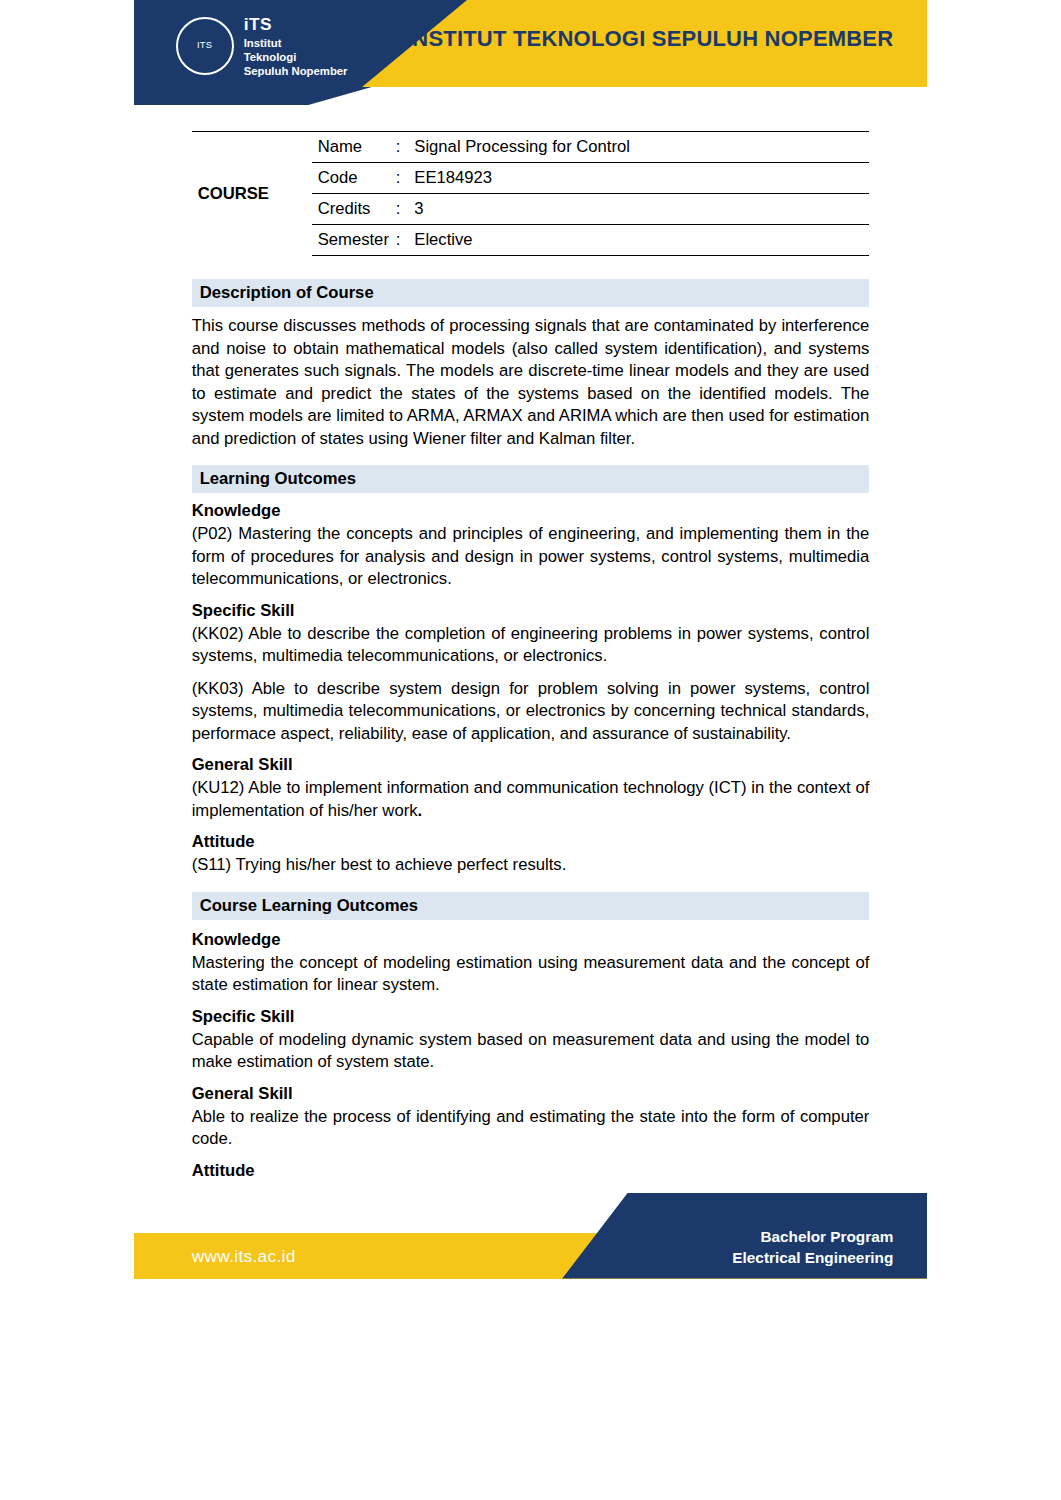ITS
iTS Institut
Teknologi
Sepuluh Nopember
INSTITUT TEKNOLOGI SEPULUH NOPEMBER
| COURSE | Name : Signal Processing for Control |
| Code : EE184923 |
| Credits : 3 |
| Semester : Elective |
Description of Course
This course discusses methods of processing signals that are contaminated by interference and noise to obtain mathematical models (also called system identification), and systems that generates such signals. The models are discrete-time linear models and they are used to estimate and predict the states of the systems based on the identified models. The system models are limited to ARMA, ARMAX and ARIMA which are then used for estimation and prediction of states using Wiener filter and Kalman filter.
Learning Outcomes
Knowledge
(P02) Mastering the concepts and principles of engineering, and implementing them in the form of procedures for analysis and design in power systems, control systems, multimedia telecommunications, or electronics.
Specific Skill
(KK02) Able to describe the completion of engineering problems in power systems, control systems, multimedia telecommunications, or electronics.
(KK03) Able to describe system design for problem solving in power systems, control systems, multimedia telecommunications, or electronics by concerning technical standards, performace aspect, reliability, ease of application, and assurance of sustainability.
General Skill
(KU12) Able to implement information and communication technology (ICT) in the context of implementation of his/her work.
Attitude
(S11) Trying his/her best to achieve perfect results.
Course Learning Outcomes
Knowledge
Mastering the concept of modeling estimation using measurement data and the concept of state estimation for linear system.
Specific Skill
Capable of modeling dynamic system based on measurement data and using the model to make estimation of system state.
General Skill
Able to realize the process of identifying and estimating the state into the form of computer code.
Attitude
www.its.ac.id
Bachelor Program Electrical Engineering